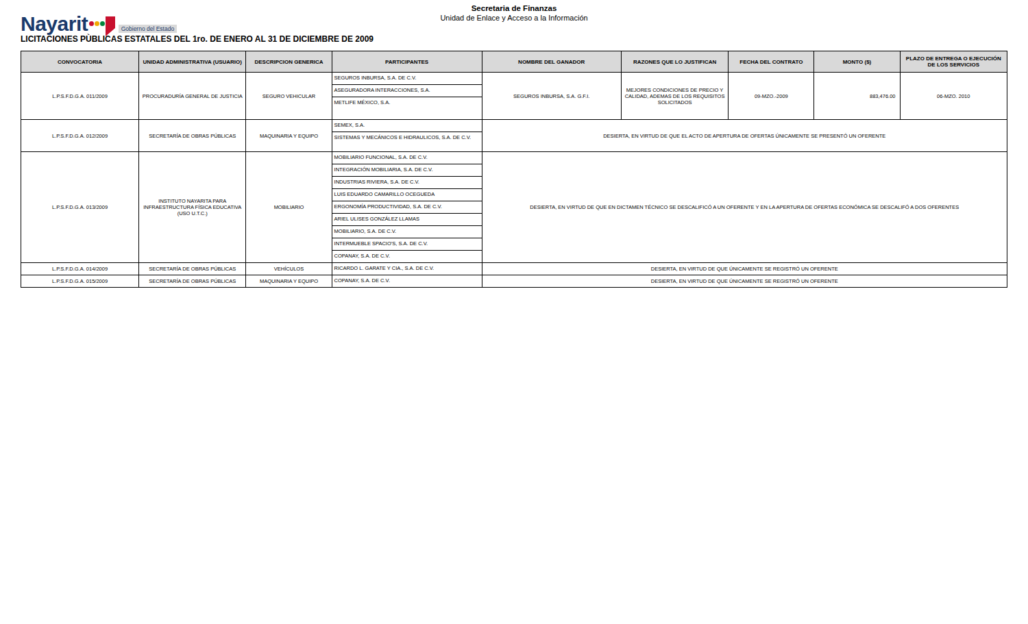Nayarit
Gobierno del Estado
Secretaria de Finanzas
Unidad de Enlace y Acceso a la Información
LICITACIONES PÙBLICAS ESTATALES DEL 1ro. DE ENERO AL 31 DE DICIEMBRE DE 2009
| CONVOCATORIA | UNIDAD ADMINISTRATIVA (USUARIO) | DESCRIPCION GENERICA | PARTICIPANTES | NOMBRE DEL GANADOR | RAZONES QUE LO JUSTIFICAN | FECHA DEL CONTRATO | MONTO ($) | PLAZO DE ENTREGA O EJECUCIÓN DE LOS SERVICIOS |
| --- | --- | --- | --- | --- | --- | --- | --- | --- |
| L.P.S.F.D.G.A. 011/2009 | PROCURADURÍA GENERAL DE JUSTICIA | SEGURO VEHICULAR | SEGUROS INBURSA, S.A. DE C.V. ASEGURADORA INTERACCIONES, S.A. METLIFE MÉXICO, S.A. | SEGUROS INBURSA, S.A. G.F.I. | MEJORES CONDICIONES DE PRECIO Y CALIDAD, ADEMAS DE LOS REQUISITOS SOLICITADOS | 09-MZO.-2009 | 883,476.00 | 06-MZO. 2010 |
| L.P.S.F.D.G.A. 012/2009 | SECRETARÍA DE OBRAS PÚBLICAS | MAQUINARIA Y EQUIPO | SEMEX, S.A. SISTEMAS Y MECÁNICOS E HIDRAULICOS, S.A. DE C.V. | DESIERTA, EN VIRTUD DE QUE EL ACTO DE APERTURA DE OFERTAS ÚNICAMENTE SE PRESENTÓ UN OFERENTE |
| L.P.S.F.D.G.A. 013/2009 | INSTITUTO NAYARITA PARA INFRAESTRUCTURA FÍSICA EDUCATIVA (USO U.T.C.) | MOBILIARIO | MOBILIARIO FUNCIONAL, S.A. DE C.V. INTEGRACIÓN MOBILIARIA, S.A. DE C.V. INDUSTRIAS RIVIERA, S.A. DE C.V. LUIS EDUARDO CAMARILLO OCEGUEDA ERGONOMÍA PRODUCTIVIDAD, S.A. DE C.V. ARIEL ULISES GONZÁLEZ LLAMAS MOBILIARIO, S.A. DE C.V. INTERMUEBLE SPACIO'S, S.A. DE C.V. COPANAY, S.A. DE C.V. | DESIERTA, EN VIRTUD DE QUE EN DICTAMEN TÉCNICO SE DESCALIFICÓ A UN OFERENTE Y EN LA APERTURA DE OFERTAS ECONÓMICA SE DESCALIFÓ A DOS OFERENTES |
| L.P.S.F.D.G.A. 014/2009 | SECRETARÍA DE OBRAS PÚBLICAS | VEHÍCULOS | RICARDO L. GARATE Y CIA., S.A. DE C.V. | DESIERTA, EN VIRTUD DE QUE ÚNICAMENTE SE REGISTRÓ UN OFERENTE |
| L.P.S.F.D.G.A. 015/2009 | SECRETARÍA DE OBRAS PÚBLICAS | MAQUINARIA Y EQUIPO | COPANAY, S.A. DE C.V. | DESIERTA, EN VIRTUD DE QUE ÚNICAMENTE SE REGISTRÓ UN OFERENTE |